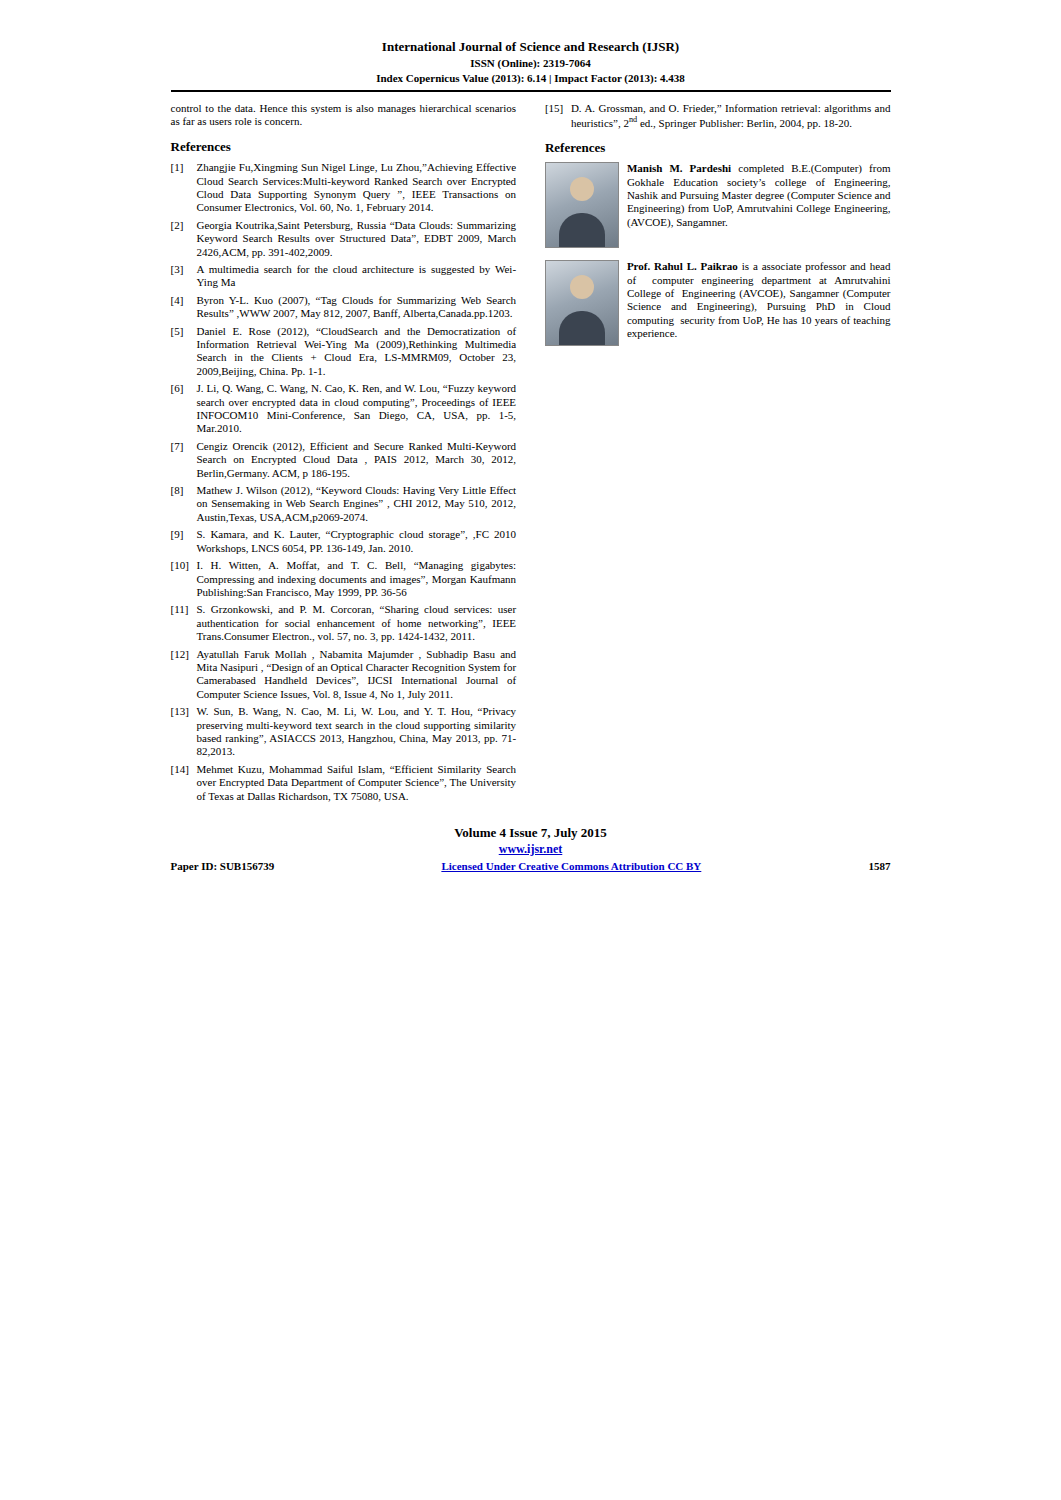International Journal of Science and Research (IJSR)
ISSN (Online): 2319-7064
Index Copernicus Value (2013): 6.14 | Impact Factor (2013): 4.438
control to the data. Hence this system is also manages hierarchical scenarios as far as users role is concern.
References
[1] Zhangjie Fu,Xingming Sun Nigel Linge, Lu Zhou,”Achieving Effective Cloud Search Services:Multi-keyword Ranked Search over Encrypted Cloud Data Supporting Synonym Query ”, IEEE Transactions on Consumer Electronics, Vol. 60, No. 1, February 2014.
[2] Georgia Koutrika,Saint Petersburg, Russia “Data Clouds: Summarizing Keyword Search Results over Structured Data”, EDBT 2009, March 2426,ACM, pp. 391-402,2009.
[3] A multimedia search for the cloud architecture is suggested by Wei-Ying Ma
[4] Byron Y-L. Kuo (2007), “Tag Clouds for Summarizing Web Search Results” ,WWW 2007, May 812, 2007, Banff, Alberta,Canada.pp.1203.
[5] Daniel E. Rose (2012), “CloudSearch and the Democratization of Information Retrieval Wei-Ying Ma (2009),Rethinking Multimedia Search in the Clients + Cloud Era, LS-MMRM09, October 23, 2009,Beijing, China. Pp. 1-1.
[6] J. Li, Q. Wang, C. Wang, N. Cao, K. Ren, and W. Lou, “Fuzzy keyword search over encrypted data in cloud computing”, Proceedings of IEEE INFOCOM10 Mini-Conference, San Diego, CA, USA, pp. 1-5, Mar.2010.
[7] Cengiz Orencik (2012), Efficient and Secure Ranked Multi-Keyword Search on Encrypted Cloud Data , PAIS 2012, March 30, 2012, Berlin,Germany. ACM, p 186-195.
[8] Mathew J. Wilson (2012), “Keyword Clouds: Having Very Little Effect on Sensemaking in Web Search Engines” , CHI 2012, May 510, 2012, Austin,Texas, USA,ACM,p2069-2074.
[9] S. Kamara, and K. Lauter, “Cryptographic cloud storage”, ,FC 2010 Workshops, LNCS 6054, PP. 136-149, Jan. 2010.
[10] I. H. Witten, A. Moffat, and T. C. Bell, “Managing gigabytes: Compressing and indexing documents and images”, Morgan Kaufmann Publishing:San Francisco, May 1999, PP. 36-56
[11] S. Grzonkowski, and P. M. Corcoran, “Sharing cloud services: user authentication for social enhancement of home networking”, IEEE Trans.Consumer Electron., vol. 57, no. 3, pp. 1424-1432, 2011.
[12] Ayatullah Faruk Mollah , Nabamita Majumder , Subhadip Basu and Mita Nasipuri , “Design of an Optical Character Recognition System for Camerabased Handheld Devices”, IJCSI International Journal of Computer Science Issues, Vol. 8, Issue 4, No 1, July 2011.
[13] W. Sun, B. Wang, N. Cao, M. Li, W. Lou, and Y. T. Hou, “Privacy preserving multi-keyword text search in the cloud supporting similarity based ranking”, ASIACCS 2013, Hangzhou, China, May 2013, pp. 71-82,2013.
[14] Mehmet Kuzu, Mohammad Saiful Islam, “Efficient Similarity Search over Encrypted Data Department of Computer Science”, The University of Texas at Dallas Richardson, TX 75080, USA.
[15] D. A. Grossman, and O. Frieder,” Information retrieval: algorithms and heuristics”, 2nd ed., Springer Publisher: Berlin, 2004, pp. 18-20.
References
Manish M. Pardeshi completed B.E.(Computer) from Gokhale Education society’s college of Engineering, Nashik and Pursuing Master degree (Computer Science and Engineering) from UoP, Amrutvahini College Engineering, (AVCOE), Sangamner.
Prof. Rahul L. Paikrao is a associate professor and head of computer engineering department at Amrutvahini College of Engineering (AVCOE), Sangamner (Computer Science and Engineering), Pursuing PhD in Cloud computing security from UoP, He has 10 years of teaching experience.
Volume 4 Issue 7, July 2015
www.ijsr.net
Paper ID: SUB156739
Licensed Under Creative Commons Attribution CC BY
1587